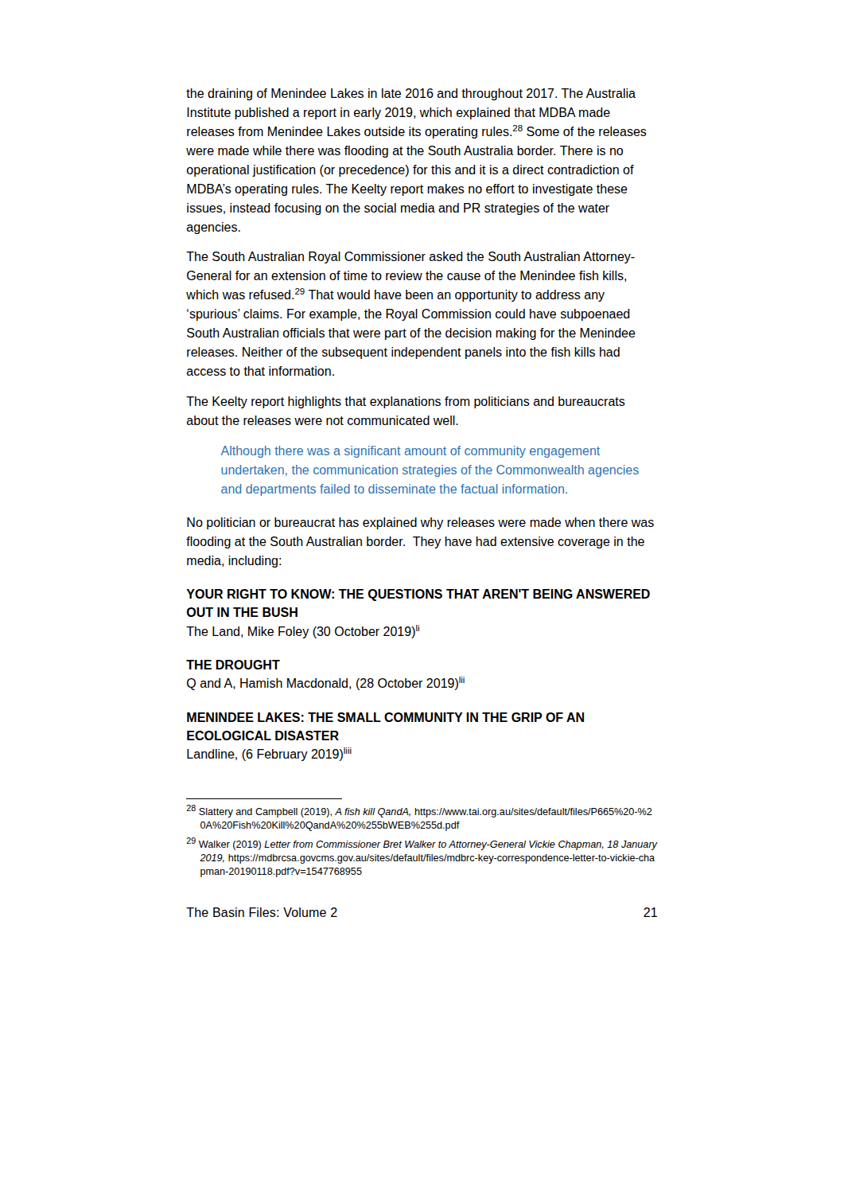the draining of Menindee Lakes in late 2016 and throughout 2017. The Australia Institute published a report in early 2019, which explained that MDBA made releases from Menindee Lakes outside its operating rules.28 Some of the releases were made while there was flooding at the South Australia border. There is no operational justification (or precedence) for this and it is a direct contradiction of MDBA’s operating rules. The Keelty report makes no effort to investigate these issues, instead focusing on the social media and PR strategies of the water agencies.
The South Australian Royal Commissioner asked the South Australian Attorney-General for an extension of time to review the cause of the Menindee fish kills, which was refused.29 That would have been an opportunity to address any ‘spurious’ claims. For example, the Royal Commission could have subpoenaed South Australian officials that were part of the decision making for the Menindee releases. Neither of the subsequent independent panels into the fish kills had access to that information.
The Keelty report highlights that explanations from politicians and bureaucrats about the releases were not communicated well.
Although there was a significant amount of community engagement undertaken, the communication strategies of the Commonwealth agencies and departments failed to disseminate the factual information.
No politician or bureaucrat has explained why releases were made when there was flooding at the South Australian border. They have had extensive coverage in the media, including:
Your right to know: the questions that aren't being answered out in the bush
The Land, Mike Foley (30 October 2019)li
The drought
Q and A, Hamish Macdonald, (28 October 2019)lii
Menindee Lakes: the small community in the grip of an ecological disaster
Landline, (6 February 2019)liii
28 Slattery and Campbell (2019), A fish kill QandA, https://www.tai.org.au/sites/default/files/P665%20-%20A%20Fish%20Kill%20QandA%20%255bWEB%255d.pdf
29 Walker (2019) Letter from Commissioner Bret Walker to Attorney-General Vickie Chapman, 18 January 2019, https://mdbrcsa.govcms.gov.au/sites/default/files/mdbrc-key-correspondence-letter-to-vickie-chapman-20190118.pdf?v=1547768955
The Basin Files: Volume 2 21